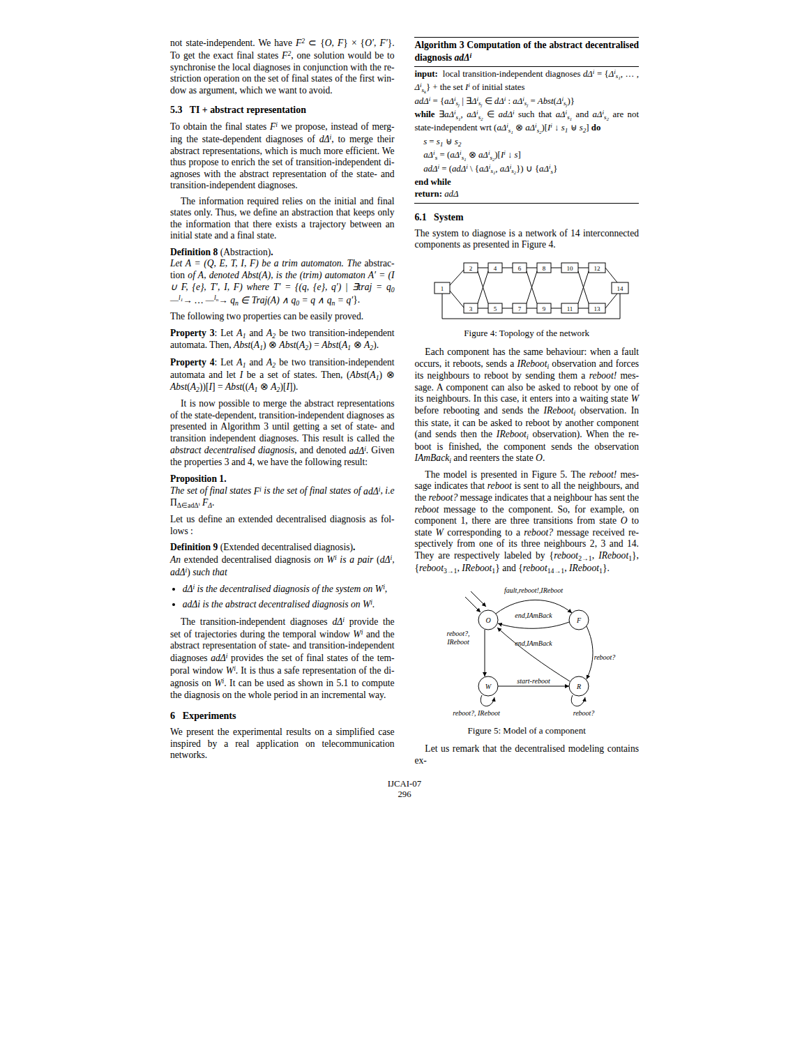not state-independent. We have F2 ⊂ {O, F} × {O′, F′}. To get the exact final states F2, one solution would be to synchronise the local diagnoses in conjunction with the restriction operation on the set of final states of the first window as argument, which we want to avoid.
5.3 TI + abstract representation
To obtain the final states Fi we propose, instead of merging the state-dependent diagnoses of dΔi, to merge their abstract representations, which is much more efficient. We thus propose to enrich the set of transition-independent diagnoses with the abstract representation of the state- and transition-independent diagnoses.
The information required relies on the initial and final states only. Thus, we define an abstraction that keeps only the information that there exists a trajectory between an initial state and a final state.
Definition 8 (Abstraction).
Let A = (Q, E, T, I, F) be a trim automaton. The abstraction of A, denoted Abst(A), is the (trim) automaton A′ = (I ∪ F, {e}, T′, I, F) where T′ = {(q, {e}, q′) | ∃traj = q0 —l1→ … —ln→ qn ∈ Traj(A) ∧ q0 = q ∧ qn = q′}.
The following two properties can be easily proved.
Property 3: Let A1 and A2 be two transition-independent automata. Then, Abst(A1) ⊗ Abst(A2) = Abst(A1 ⊗ A2).
Property 4: Let A1 and A2 be two transition-independent automata and let I be a set of states. Then, (Abst(A1) ⊗ Abst(A2))[I] = Abst((A1 ⊗ A2)[I]).
It is now possible to merge the abstract representations of the state-dependent, transition-independent diagnoses as presented in Algorithm 3 until getting a set of state- and transition independent diagnoses. This result is called the abstract decentralised diagnosis, and denoted adΔi. Given the properties 3 and 4, we have the following result:
Proposition 1.
The set of final states Fi is the set of final states of adΔi, i.e ΠΔ∈adΔi FΔ.
Let us define an extended decentralised diagnosis as follows :
Definition 9 (Extended decentralised diagnosis).
An extended decentralised diagnosis on Wi is a pair (dΔi, adΔi) such that
dΔi is the decentralised diagnosis of the system on Wi,
adΔi is the abstract decentralised diagnosis on Wi.
The transition-independent diagnoses dΔi provide the set of trajectories during the temporal window Wi and the abstract representation of state- and transition-independent diagnoses adΔi provides the set of final states of the temporal window Wi. It is thus a safe representation of the diagnosis on Wi. It can be used as shown in 5.1 to compute the diagnosis on the whole period in an incremental way.
6 Experiments
We present the experimental results on a simplified case inspired by a real application on telecommunication networks.
Algorithm 3 Computation of the abstract decentralised diagnosis adΔi
input: local transition-independent diagnoses dΔi = {Δis1, … , Δisk} + the set Ii of initial states
adΔi = {aΔisj | ∃Δisj ∈ dΔi : aΔisj = Abst(Δisj)}
while ∃aΔis1, aΔis2 ∈ adΔi such that aΔis1 and aΔis2 are not state-independent wrt (aΔis1 ⊗ aΔis2)[Ii ↓ s1 ⊎ s2] do
s = s1 ⊎ s2
aΔis = (aΔis1 ⊗ aΔis2)[Ii ↓ s]
adΔi = (adΔi \ {aΔis1, aΔis2}) ∪ {aΔis}
end while
return: adΔ
6.1 System
The system to diagnose is a network of 14 interconnected components as presented in Figure 4.
2 4 6 8 10 12 3 5 7 9 11 13 1 14
Figure 4: Topology of the network
Each component has the same behaviour: when a fault occurs, it reboots, sends a IRebooti observation and forces its neighbours to reboot by sending them a reboot! message. A component can also be asked to reboot by one of its neighbours. In this case, it enters into a waiting state W before rebooting and sends the IRebooti observation. In this state, it can be asked to reboot by another component (and sends then the IRebooti observation). When the reboot is finished, the component sends the observation IAmBacki and reenters the state O.
The model is presented in Figure 5. The reboot! message indicates that reboot is sent to all the neighbours, and the reboot? message indicates that a neighbour has sent the reboot message to the component. So, for example, on component 1, there are three transitions from state O to state W corresponding to a reboot? message received respectively from one of its three neighbours 2, 3 and 14. They are respectively labeled by {reboot2→1, IReboot1}, {reboot3→1, IReboot1} and {reboot14→1, IReboot1}.
O F W R fault,reboot!,IReboot end,IAmBack end,IAmBack reboot? reboot?, IReboot start-reboot reboot?, IReboot reboot?
Figure 5: Model of a component
Let us remark that the decentralised modeling contains ex-
IJCAI-07 296